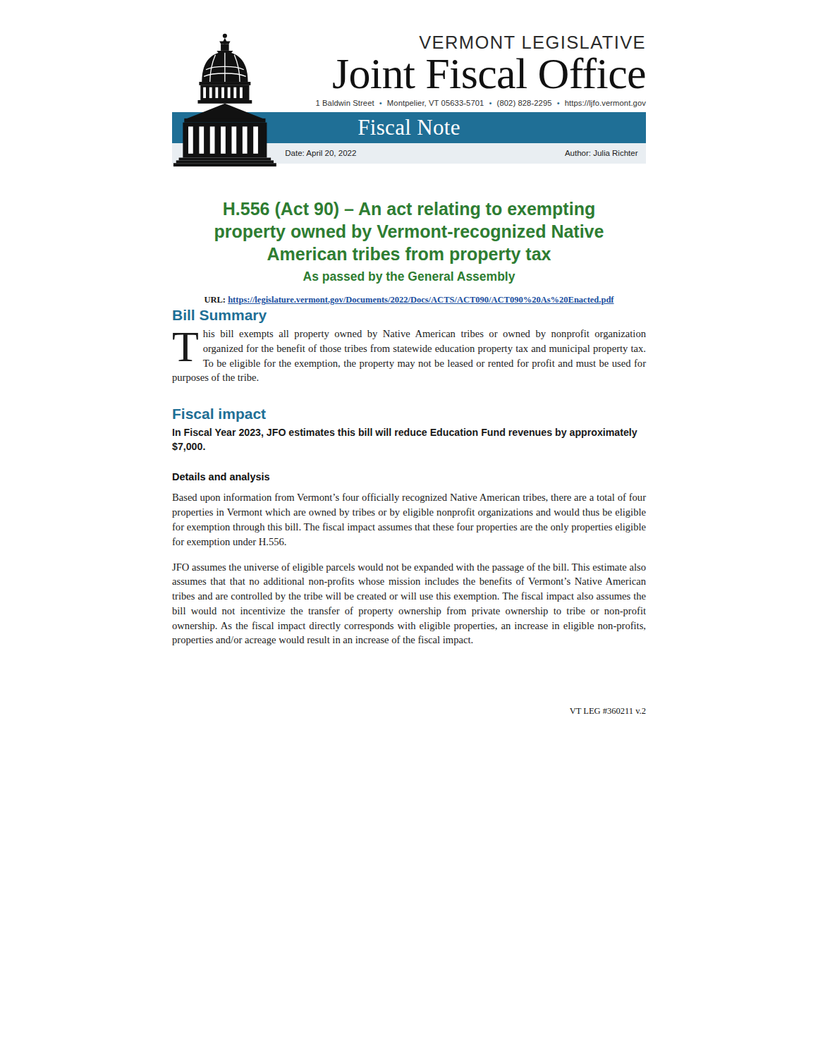VERMONT LEGISLATIVE
Joint Fiscal Office
1 Baldwin Street • Montpelier, VT 05633-5701 • (802) 828-2295 • https://ljfo.vermont.gov
Fiscal Note
Date: April 20, 2022 Author: Julia Richter
H.556 (Act 90) – An act relating to exempting property owned by Vermont-recognized Native American tribes from property tax
As passed by the General Assembly
URL: https://legislature.vermont.gov/Documents/2022/Docs/ACTS/ACT090/ACT090%20As%20Enacted.pdf
Bill Summary
This bill exempts all property owned by Native American tribes or owned by nonprofit organization organized for the benefit of those tribes from statewide education property tax and municipal property tax. To be eligible for the exemption, the property may not be leased or rented for profit and must be used for purposes of the tribe.
Fiscal impact
In Fiscal Year 2023, JFO estimates this bill will reduce Education Fund revenues by approximately $7,000.
Details and analysis
Based upon information from Vermont’s four officially recognized Native American tribes, there are a total of four properties in Vermont which are owned by tribes or by eligible nonprofit organizations and would thus be eligible for exemption through this bill. The fiscal impact assumes that these four properties are the only properties eligible for exemption under H.556.
JFO assumes the universe of eligible parcels would not be expanded with the passage of the bill. This estimate also assumes that that no additional non-profits whose mission includes the benefits of Vermont’s Native American tribes and are controlled by the tribe will be created or will use this exemption. The fiscal impact also assumes the bill would not incentivize the transfer of property ownership from private ownership to tribe or non-profit ownership. As the fiscal impact directly corresponds with eligible properties, an increase in eligible non-profits, properties and/or acreage would result in an increase of the fiscal impact.
VT LEG #360211 v.2